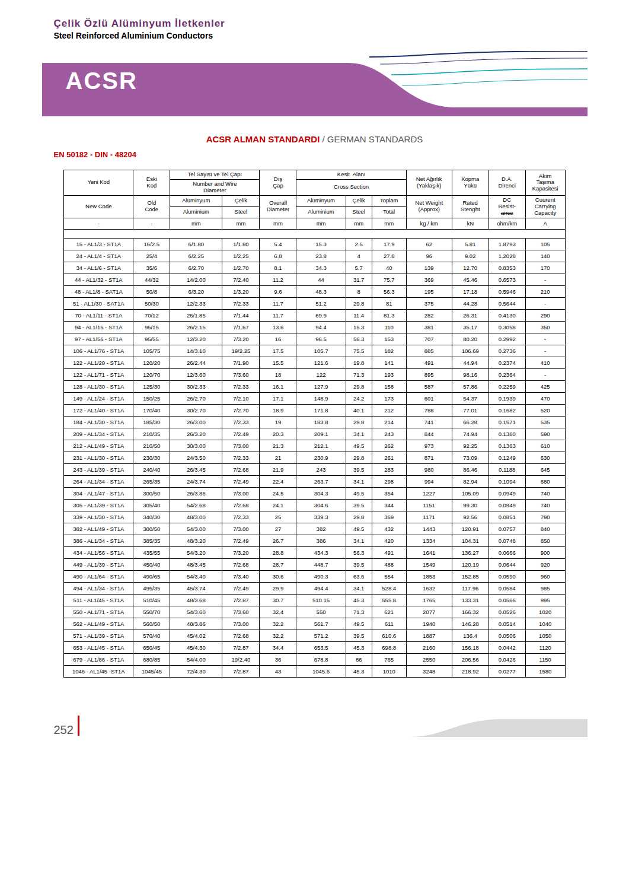Çelik Özlü Alüminyum İletkenler
Steel Reinforced Aluminium Conductors
ACSR
ACSR ALMAN STANDARDI / GERMAN STANDARDS
EN 50182 - DIN - 48204
| Yeni Kod | Eski Kod | Tel Sayısı ve Tel Çapı | Dış Çap | Kesit Alanı | Net Ağırlık (Yaklaşık) | Kopma Yükü | D.A. Direnci | Akım Taşıma Kapasitesi |
| --- | --- | --- | --- | --- | --- | --- | --- | --- |
| Number and Wire Diameter | Cross Section |
| New Code | Old Code | Alüminyum | Çelik | Overall Diameter | Alüminyum | Çelik | Toplam | Net Weight (Approx) | Rated Stenght | DC Resist- ance | Cuurent Carrying Capacity |
| Aluminium | Steel | Aluminium | Steel | Total |
| - | - | mm | mm | mm | mm | mm | mm | kg / km | kN | ohm/km | A |
| 15 - AL1/3 - ST1A | 16/2.5 | 6/1.80 | 1/1.80 | 5.4 | 15.3 | 2.5 | 17.9 | 62 | 5.81 | 1.8793 | 105 |
| 24 - AL1/4 - ST1A | 25/4 | 6/2.25 | 1/2.25 | 6.8 | 23.8 | 4 | 27.8 | 96 | 9.02 | 1.2028 | 140 |
| 34 - AL1/6 - ST1A | 35/6 | 6/2.70 | 1/2.70 | 8.1 | 34.3 | 5.7 | 40 | 139 | 12.70 | 0.8353 | 170 |
| 44 - AL1/32 - ST1A | 44/32 | 14/2.00 | 7/2.40 | 11.2 | 44 | 31.7 | 75.7 | 369 | 45.46 | 0.6573 | - |
| 48 - AL1/8 - SAT1A | 50/8 | 6/3.20 | 1/3.20 | 9.6 | 48.3 | 8 | 56.3 | 195 | 17.18 | 0.5946 | 210 |
| 51 - AL1/30 - SAT1A | 50/30 | 12/2.33 | 7/2.33 | 11.7 | 51.2 | 29.8 | 81 | 375 | 44.28 | 0.5644 | - |
| 70 - AL1/11 - ST1A | 70/12 | 26/1.85 | 7/1.44 | 11.7 | 69.9 | 11.4 | 81.3 | 282 | 26.31 | 0.4130 | 290 |
| 94 - AL1/15 - ST1A | 95/15 | 26/2.15 | 7/1.67 | 13.6 | 94.4 | 15.3 | 110 | 381 | 35.17 | 0.3058 | 350 |
| 97 - AL1/56 - ST1A | 95/55 | 12/3.20 | 7/3.20 | 16 | 96.5 | 56.3 | 153 | 707 | 80.20 | 0.2992 | - |
| 106 - AL1/76 - ST1A | 105/75 | 14/3.10 | 19/2.25 | 17.5 | 105.7 | 75.5 | 182 | 885 | 106.69 | 0.2736 | - |
| 122 - AL1/20 - ST1A | 120/20 | 26/2.44 | 7/1.90 | 15.5 | 121.6 | 19.8 | 141 | 491 | 44.94 | 0.2374 | 410 |
| 122 - AL1/71 - ST1A | 120/70 | 12/3.60 | 7/3.60 | 18 | 122 | 71.3 | 193 | 895 | 98.16 | 0.2364 | - |
| 128 - AL1/30 - ST1A | 125/30 | 30/2.33 | 7/2.33 | 16.1 | 127.9 | 29.8 | 158 | 587 | 57.86 | 0.2259 | 425 |
| 149 - AL1/24 - ST1A | 150/25 | 26/2.70 | 7/2.10 | 17.1 | 148.9 | 24.2 | 173 | 601 | 54.37 | 0.1939 | 470 |
| 172 - AL1/40 - ST1A | 170/40 | 30/2.70 | 7/2.70 | 18.9 | 171.8 | 40.1 | 212 | 788 | 77.01 | 0.1682 | 520 |
| 184 - AL1/30 - ST1A | 185/30 | 26/3.00 | 7/2.33 | 19 | 183.8 | 29.8 | 214 | 741 | 66.28 | 0.1571 | 535 |
| 209 - AL1/34 - ST1A | 210/35 | 26/3.20 | 7/2.49 | 20.3 | 209.1 | 34.1 | 243 | 844 | 74.94 | 0.1380 | 590 |
| 212 - AL1/49 - ST1A | 210/50 | 30/3.00 | 7/3.00 | 21.3 | 212.1 | 49.5 | 262 | 973 | 92.25 | 0.1363 | 610 |
| 231 - AL1/30 - ST1A | 230/30 | 24/3.50 | 7/2.33 | 21 | 230.9 | 29.8 | 261 | 871 | 73.09 | 0.1249 | 630 |
| 243 - AL1/39 - ST1A | 240/40 | 26/3.45 | 7/2.68 | 21.9 | 243 | 39.5 | 283 | 980 | 86.46 | 0.1188 | 645 |
| 264 - AL1/34 - ST1A | 265/35 | 24/3.74 | 7/2.49 | 22.4 | 263.7 | 34.1 | 298 | 994 | 82.94 | 0.1094 | 680 |
| 304 - AL1/47 - ST1A | 300/50 | 26/3.86 | 7/3.00 | 24.5 | 304.3 | 49.5 | 354 | 1227 | 105.09 | 0.0949 | 740 |
| 305 - AL1/39 - ST1A | 305/40 | 54/2.68 | 7/2.68 | 24.1 | 304.6 | 39.5 | 344 | 1151 | 99.30 | 0.0949 | 740 |
| 339 - AL1/30 - ST1A | 340/30 | 48/3.00 | 7/2.33 | 25 | 339.3 | 29.8 | 369 | 1171 | 92.56 | 0.0851 | 790 |
| 382 - AL1/49 - ST1A | 380/50 | 54/3.00 | 7/3.00 | 27 | 382 | 49.5 | 432 | 1443 | 120.91 | 0.0757 | 840 |
| 386 - AL1/34 - ST1A | 385/35 | 48/3.20 | 7/2.49 | 26.7 | 386 | 34.1 | 420 | 1334 | 104.31 | 0.0748 | 850 |
| 434 - AL1/56 - ST1A | 435/55 | 54/3.20 | 7/3.20 | 28.8 | 434.3 | 56.3 | 491 | 1641 | 136.27 | 0.0666 | 900 |
| 449 - AL1/39 - ST1A | 450/40 | 48/3.45 | 7/2.68 | 28.7 | 448.7 | 39.5 | 488 | 1549 | 120.19 | 0.0644 | 920 |
| 490 - AL1/64 - ST1A | 490/65 | 54/3.40 | 7/3.40 | 30.6 | 490.3 | 63.6 | 554 | 1853 | 152.85 | 0.0590 | 960 |
| 494 - AL1/34 - ST1A | 495/35 | 45/3.74 | 7/2.49 | 29.9 | 494.4 | 34.1 | 528.4 | 1632 | 117.96 | 0.0584 | 985 |
| 511 - AL1/45 - ST1A | 510/45 | 48/3.68 | 7/2.87 | 30.7 | 510.15 | 45.3 | 555.8 | 1765 | 133.31 | 0.0566 | 995 |
| 550 - AL1/71 - ST1A | 550/70 | 54/3.60 | 7/3.60 | 32.4 | 550 | 71.3 | 621 | 2077 | 166.32 | 0.0526 | 1020 |
| 562 - AL1/49 - ST1A | 560/50 | 48/3.86 | 7/3.00 | 32.2 | 561.7 | 49.5 | 611 | 1940 | 146.28 | 0.0514 | 1040 |
| 571 - AL1/39 - ST1A | 570/40 | 45/4.02 | 7/2.68 | 32.2 | 571.2 | 39.5 | 610.6 | 1887 | 136.4 | 0.0506 | 1050 |
| 653 - AL1/45 - ST1A | 650/45 | 45/4.30 | 7/2.87 | 34.4 | 653.5 | 45.3 | 698.8 | 2160 | 156.18 | 0.0442 | 1120 |
| 679 - AL1/86 - ST1A | 680/85 | 54/4.00 | 19/2.40 | 36 | 678.8 | 86 | 765 | 2550 | 206.56 | 0.0426 | 1150 |
| 1046 - AL1/45 -ST1A | 1045/45 | 72/4.30 | 7/2.87 | 43 | 1045.6 | 45.3 | 1010 | 3248 | 218.92 | 0.0277 | 1580 |
252